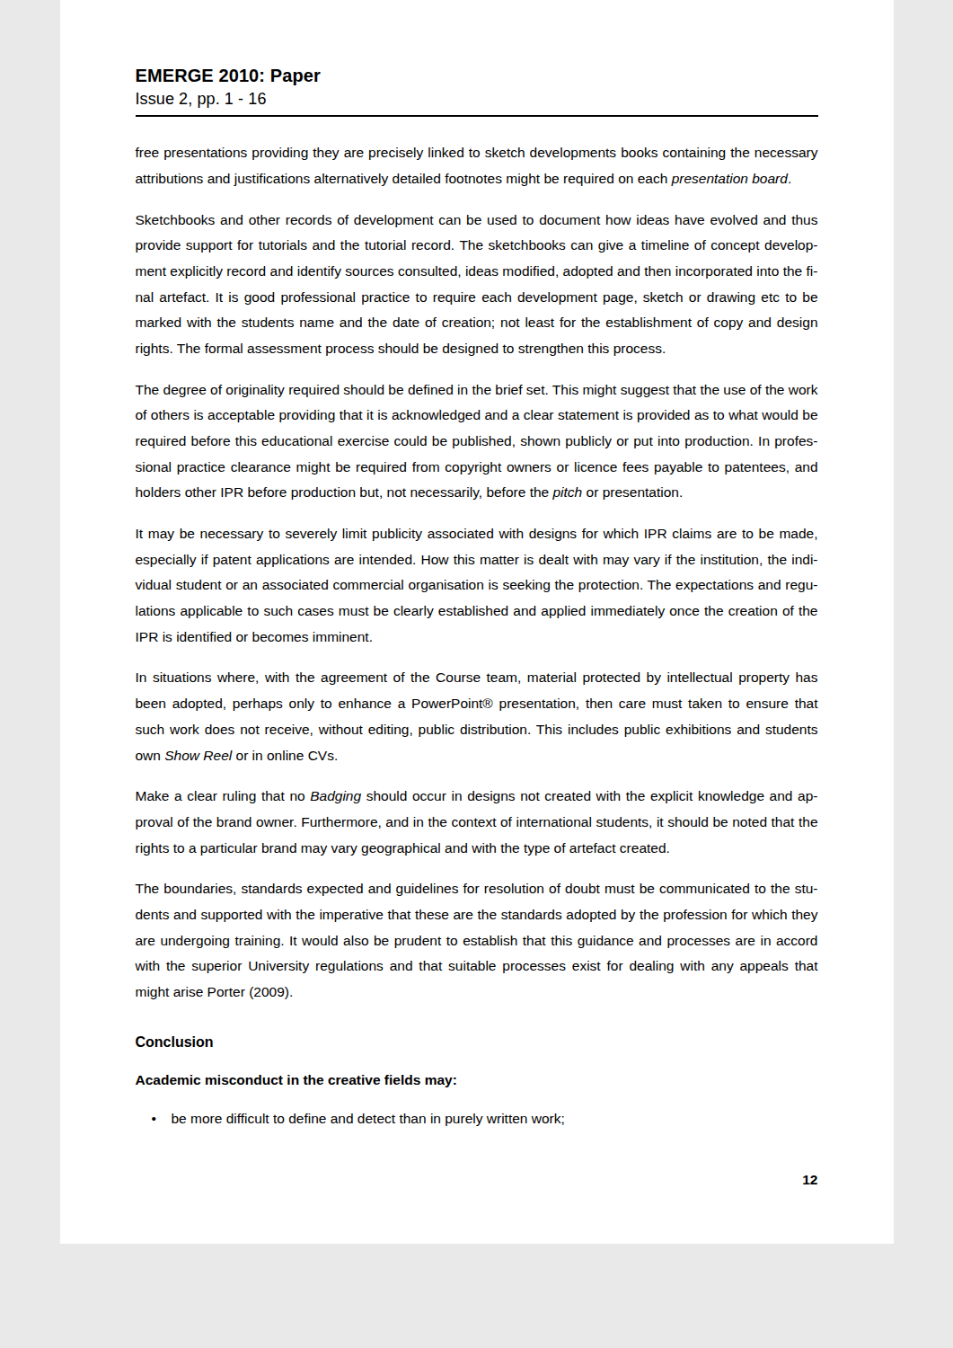EMERGE 2010: Paper
Issue 2, pp. 1 - 16
free presentations providing they are precisely linked to sketch developments books containing the necessary attributions and justifications alternatively detailed footnotes might be required on each presentation board.
Sketchbooks and other records of development can be used to document how ideas have evolved and thus provide support for tutorials and the tutorial record. The sketchbooks can give a timeline of concept development explicitly record and identify sources consulted, ideas modified, adopted and then incorporated into the final artefact. It is good professional practice to require each development page, sketch or drawing etc to be marked with the students name and the date of creation; not least for the establishment of copy and design rights. The formal assessment process should be designed to strengthen this process.
The degree of originality required should be defined in the brief set. This might suggest that the use of the work of others is acceptable providing that it is acknowledged and a clear statement is provided as to what would be required before this educational exercise could be published, shown publicly or put into production. In professional practice clearance might be required from copyright owners or licence fees payable to patentees, and holders other IPR before production but, not necessarily, before the pitch or presentation.
It may be necessary to severely limit publicity associated with designs for which IPR claims are to be made, especially if patent applications are intended. How this matter is dealt with may vary if the institution, the individual student or an associated commercial organisation is seeking the protection. The expectations and regulations applicable to such cases must be clearly established and applied immediately once the creation of the IPR is identified or becomes imminent.
In situations where, with the agreement of the Course team, material protected by intellectual property has been adopted, perhaps only to enhance a PowerPoint® presentation, then care must taken to ensure that such work does not receive, without editing, public distribution. This includes public exhibitions and students own Show Reel or in online CVs.
Make a clear ruling that no Badging should occur in designs not created with the explicit knowledge and approval of the brand owner. Furthermore, and in the context of international students, it should be noted that the rights to a particular brand may vary geographical and with the type of artefact created.
The boundaries, standards expected and guidelines for resolution of doubt must be communicated to the students and supported with the imperative that these are the standards adopted by the profession for which they are undergoing training. It would also be prudent to establish that this guidance and processes are in accord with the superior University regulations and that suitable processes exist for dealing with any appeals that might arise Porter (2009).
Conclusion
Academic misconduct in the creative fields may:
be more difficult to define and detect than in purely written work;
12